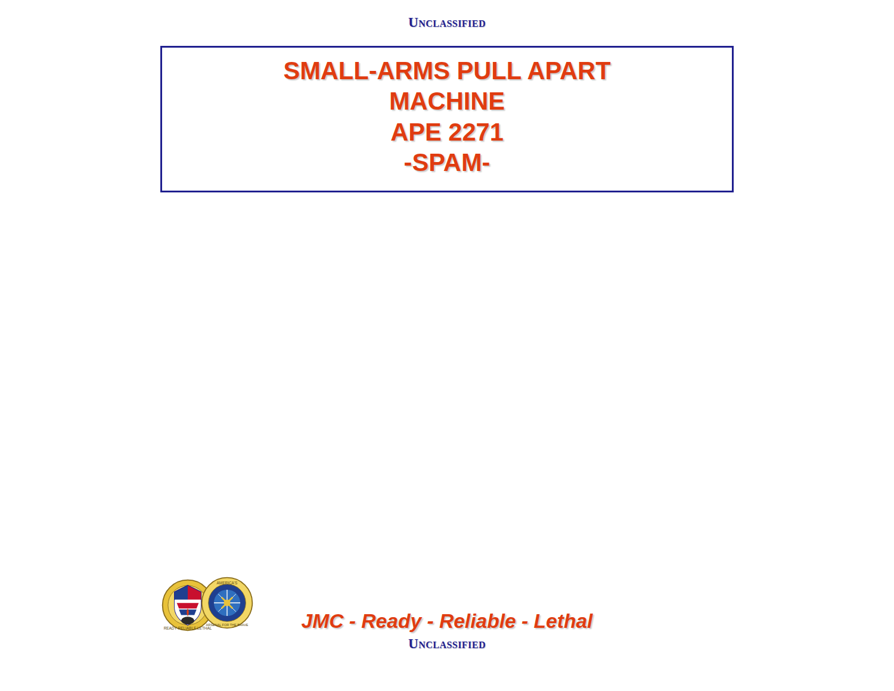Unclassified
SMALL-ARMS PULL APART
MACHINE
APE 2271
-SPAM-
READY RELIABLE LETHAL
AMERICA'S ARSENAL FOR THE BRAVE
JMC - Ready - Reliable - Lethal
Unclassified